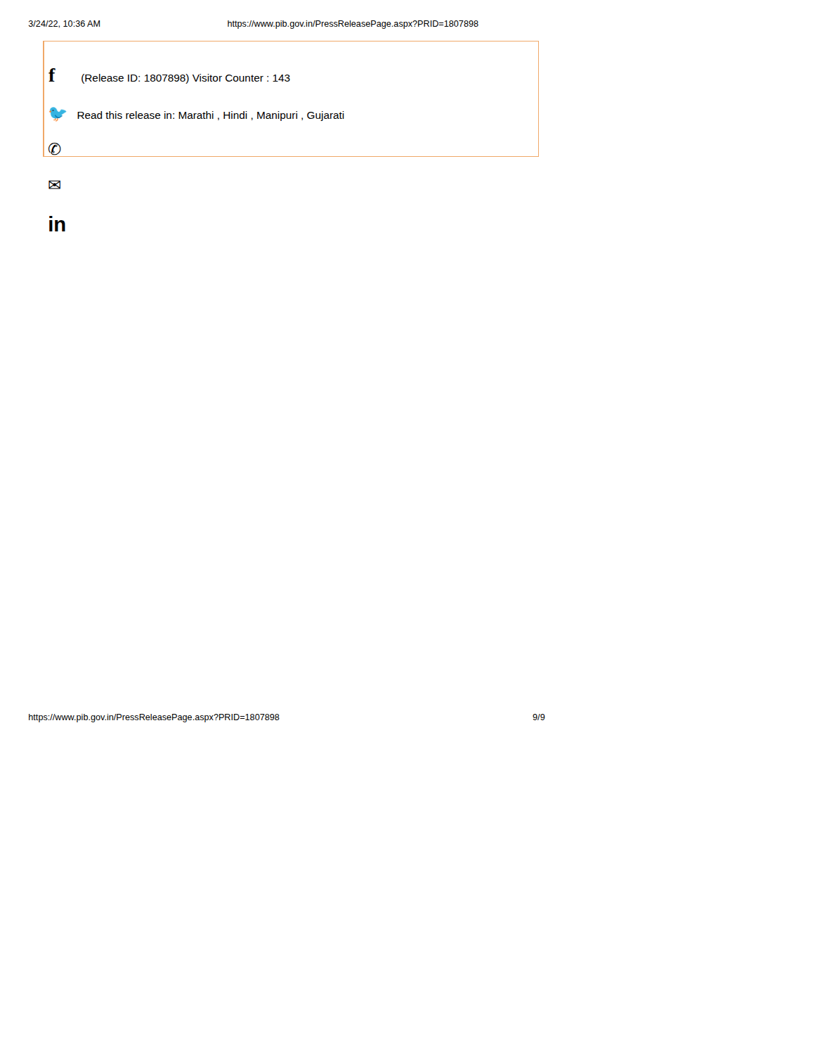3/24/22, 10:36 AM https://www.pib.gov.in/PressReleasePage.aspx?PRID=1807898
f
🐦
✆
✉
in
(Release ID: 1807898) Visitor Counter : 143
Read this release in: Marathi , Hindi , Manipuri , Gujarati
https://www.pib.gov.in/PressReleasePage.aspx?PRID=1807898 9/9